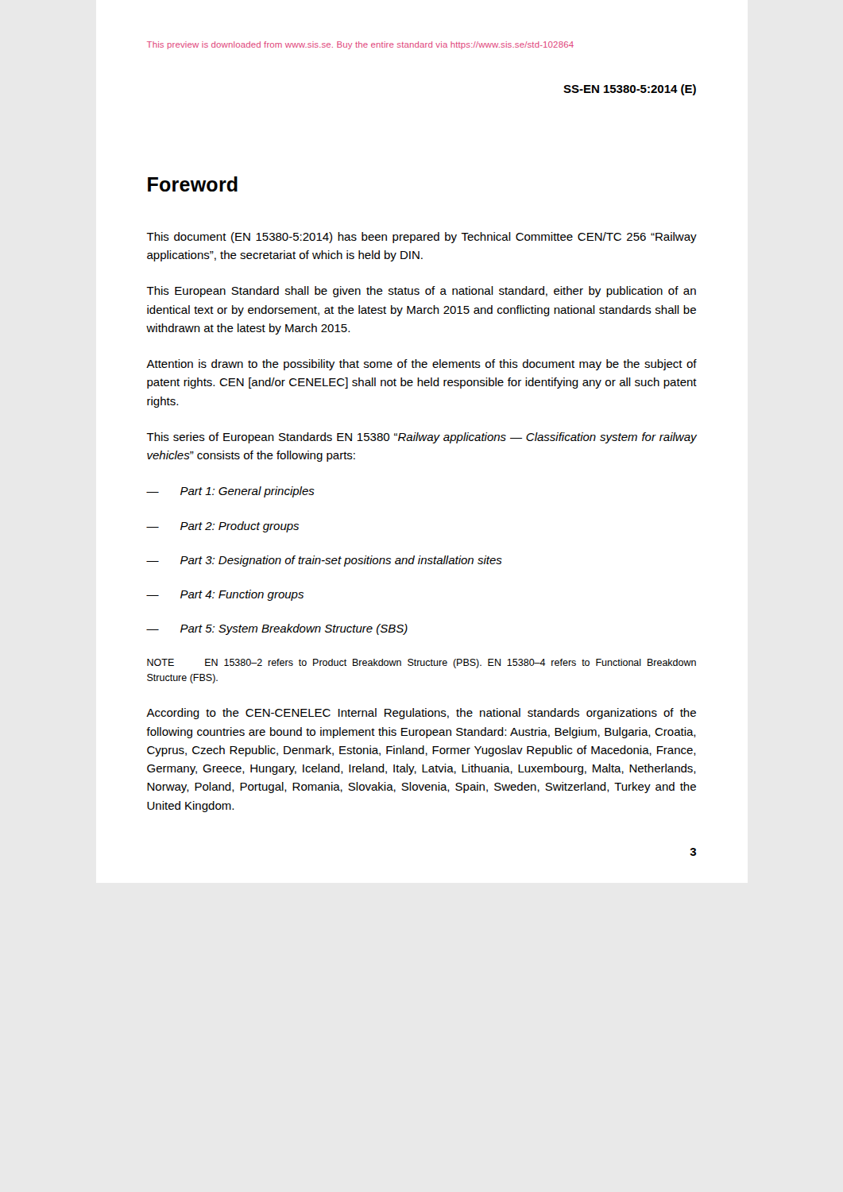This preview is downloaded from www.sis.se. Buy the entire standard via https://www.sis.se/std-102864
SS-EN 15380-5:2014 (E)
Foreword
This document (EN 15380-5:2014) has been prepared by Technical Committee CEN/TC 256 “Railway applications”, the secretariat of which is held by DIN.
This European Standard shall be given the status of a national standard, either by publication of an identical text or by endorsement, at the latest by March 2015 and conflicting national standards shall be withdrawn at the latest by March 2015.
Attention is drawn to the possibility that some of the elements of this document may be the subject of patent rights. CEN [and/or CENELEC] shall not be held responsible for identifying any or all such patent rights.
This series of European Standards EN 15380 “Railway applications — Classification system for railway vehicles” consists of the following parts:
Part 1: General principles
Part 2: Product groups
Part 3: Designation of train-set positions and installation sites
Part 4: Function groups
Part 5: System Breakdown Structure (SBS)
NOTEEN 15380–2 refers to Product Breakdown Structure (PBS). EN 15380–4 refers to Functional Breakdown Structure (FBS).
According to the CEN-CENELEC Internal Regulations, the national standards organizations of the following countries are bound to implement this European Standard: Austria, Belgium, Bulgaria, Croatia, Cyprus, Czech Republic, Denmark, Estonia, Finland, Former Yugoslav Republic of Macedonia, France, Germany, Greece, Hungary, Iceland, Ireland, Italy, Latvia, Lithuania, Luxembourg, Malta, Netherlands, Norway, Poland, Portugal, Romania, Slovakia, Slovenia, Spain, Sweden, Switzerland, Turkey and the United Kingdom.
3